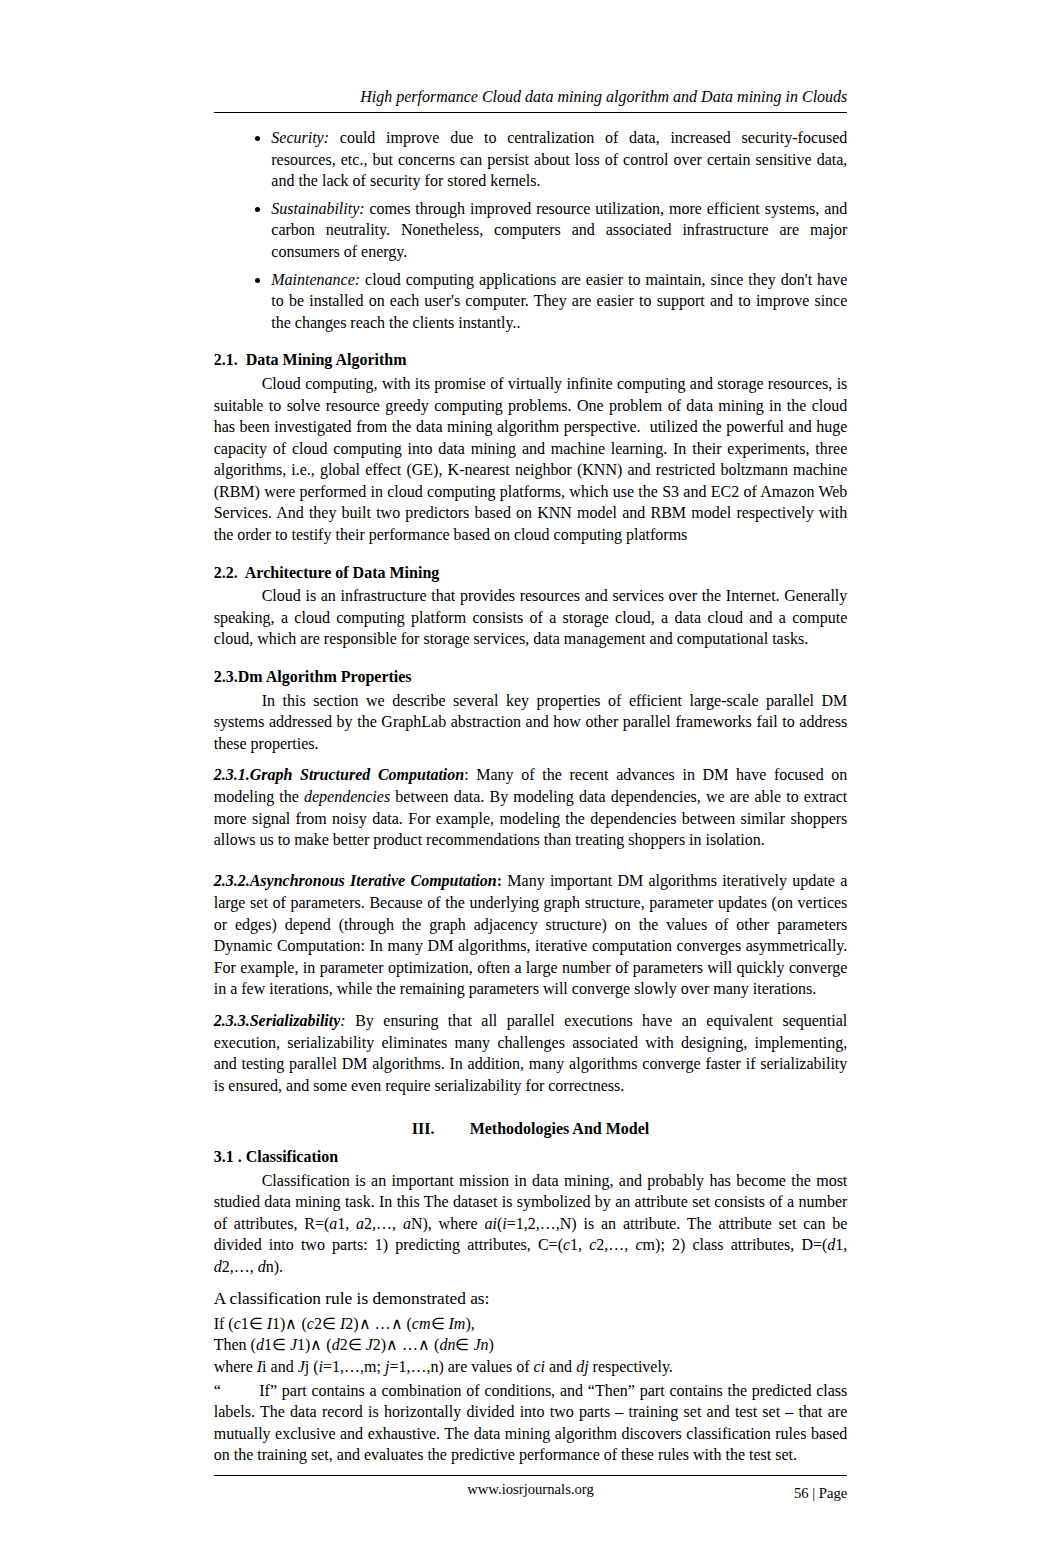High performance Cloud data mining algorithm and Data mining in Clouds
Security: could improve due to centralization of data, increased security-focused resources, etc., but concerns can persist about loss of control over certain sensitive data, and the lack of security for stored kernels.
Sustainability: comes through improved resource utilization, more efficient systems, and carbon neutrality. Nonetheless, computers and associated infrastructure are major consumers of energy.
Maintenance: cloud computing applications are easier to maintain, since they don't have to be installed on each user's computer. They are easier to support and to improve since the changes reach the clients instantly..
2.1. Data Mining Algorithm
Cloud computing, with its promise of virtually infinite computing and storage resources, is suitable to solve resource greedy computing problems. One problem of data mining in the cloud has been investigated from the data mining algorithm perspective. utilized the powerful and huge capacity of cloud computing into data mining and machine learning. In their experiments, three algorithms, i.e., global effect (GE), K-nearest neighbor (KNN) and restricted boltzmann machine (RBM) were performed in cloud computing platforms, which use the S3 and EC2 of Amazon Web Services. And they built two predictors based on KNN model and RBM model respectively with the order to testify their performance based on cloud computing platforms
2.2. Architecture of Data Mining
Cloud is an infrastructure that provides resources and services over the Internet. Generally speaking, a cloud computing platform consists of a storage cloud, a data cloud and a compute cloud, which are responsible for storage services, data management and computational tasks.
2.3.Dm Algorithm Properties
In this section we describe several key properties of efficient large-scale parallel DM systems addressed by the GraphLab abstraction and how other parallel frameworks fail to address these properties.
2.3.1.Graph Structured Computation: Many of the recent advances in DM have focused on modeling the dependencies between data. By modeling data dependencies, we are able to extract more signal from noisy data. For example, modeling the dependencies between similar shoppers allows us to make better product recommendations than treating shoppers in isolation.
.
2.3.2.Asynchronous Iterative Computation: Many important DM algorithms iteratively update a large set of parameters. Because of the underlying graph structure, parameter updates (on vertices or edges) depend (through the graph adjacency structure) on the values of other parameters Dynamic Computation: In many DM algorithms, iterative computation converges asymmetrically. For example, in parameter optimization, often a large number of parameters will quickly converge in a few iterations, while the remaining parameters will converge slowly over many iterations.
2.3.3.Serializability: By ensuring that all parallel executions have an equivalent sequential execution, serializability eliminates many challenges associated with designing, implementing, and testing parallel DM algorithms. In addition, many algorithms converge faster if serializability is ensured, and some even require serializability for correctness.
III. Methodologies And Model
3.1 . Classification
Classification is an important mission in data mining, and probably has become the most studied data mining task. In this The dataset is symbolized by an attribute set consists of a number of attributes, R=(a1, a2,…, a N), where ai(i=1,2,…,N) is an attribute. The attribute set can be divided into two parts: 1) predicting attributes, C=(c1, c2,…, cm); 2) class attributes, D=(d1, d2,…, dn).
A classification rule is demonstrated as:
If (c1∈ I1)∧ (c2∈ I2)∧ …∧ (cm∈ Im),
Then (d1∈ J1)∧ (d2∈ J2)∧ …∧ (dn∈ Jn)
where Ii and Jj (i=1,…,m; j=1,…,n) are values of ci and dj respectively.
“ If” part contains a combination of conditions, and “Then” part contains the predicted class labels. The data record is horizontally divided into two parts – training set and test set – that are mutually exclusive and exhaustive. The data mining algorithm discovers classification rules based on the training set, and evaluates the predictive performance of these rules with the test set.
www.iosrjournals.org
56 | Page